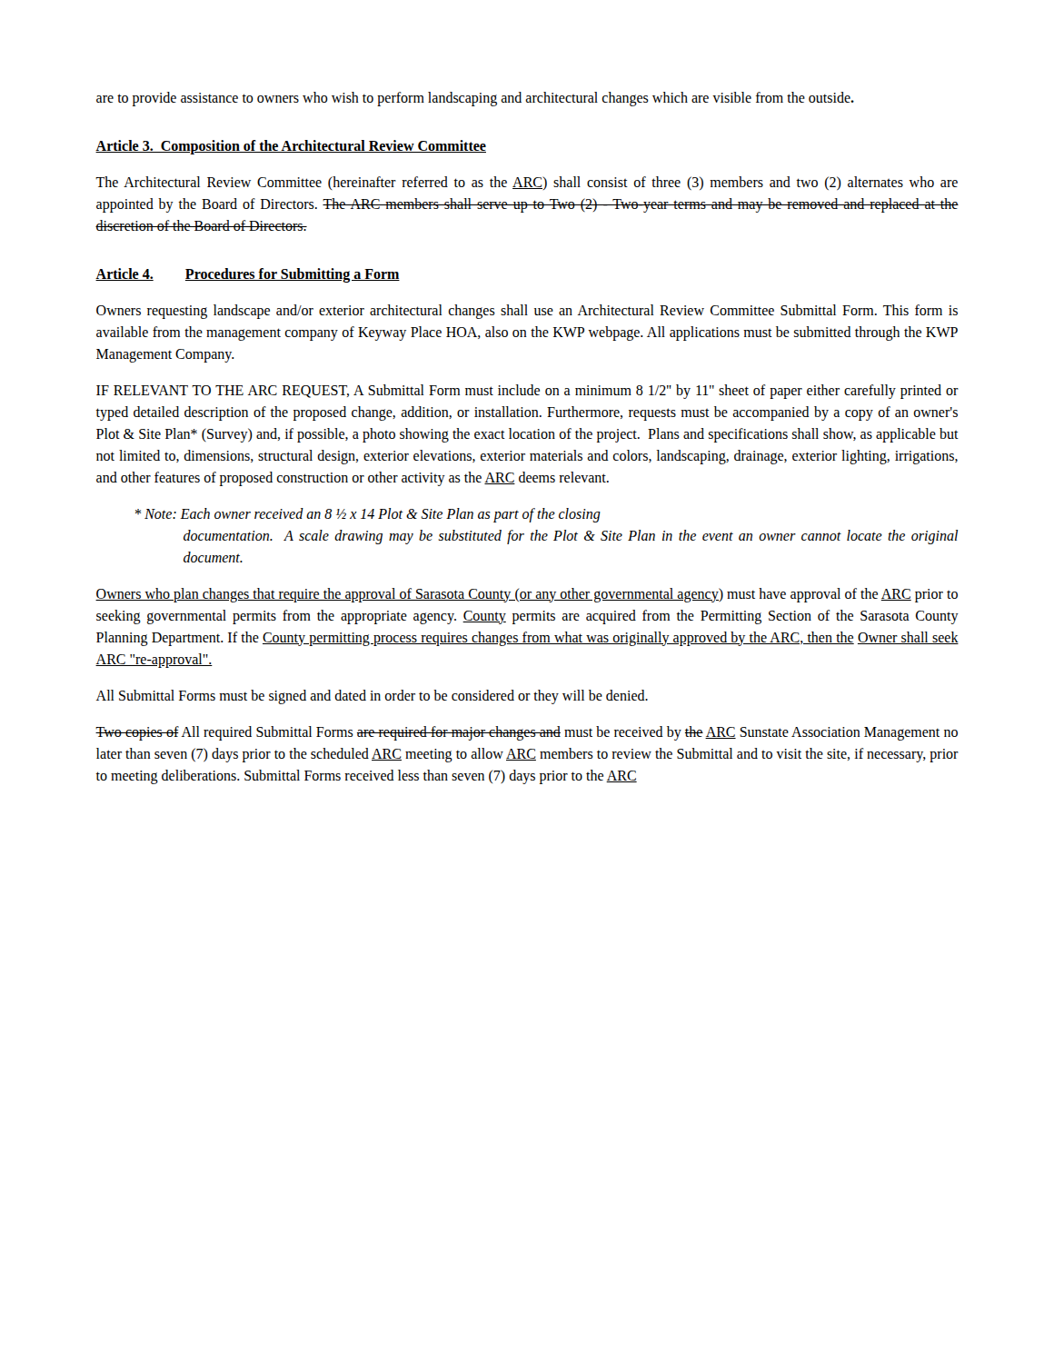are to provide assistance to owners who wish to perform landscaping and architectural changes which are visible from the outside.
Article 3. Composition of the Architectural Review Committee
The Architectural Review Committee (hereinafter referred to as the ARC) shall consist of three (3) members and two (2) alternates who are appointed by the Board of Directors. The ARC members shall serve up to Two (2) - Two-year terms and may be removed and replaced at the discretion of the Board of Directors.
Article 4. Procedures for Submitting a Form
Owners requesting landscape and/or exterior architectural changes shall use an Architectural Review Committee Submittal Form. This form is available from the management company of Keyway Place HOA, also on the KWP webpage. All applications must be submitted through the KWP Management Company.
IF RELEVANT TO THE ARC REQUEST, A Submittal Form must include on a minimum 8 1/2'' by 11'' sheet of paper either carefully printed or typed detailed description of the proposed change, addition, or installation. Furthermore, requests must be accompanied by a copy of an owner's Plot & Site Plan* (Survey) and, if possible, a photo showing the exact location of the project. Plans and specifications shall show, as applicable but not limited to, dimensions, structural design, exterior elevations, exterior materials and colors, landscaping, drainage, exterior lighting, irrigations, and other features of proposed construction or other activity as the ARC deems relevant.
* Note: Each owner received an 8 ½ x 14 Plot & Site Plan as part of the closing documentation. A scale drawing may be substituted for the Plot & Site Plan in the event an owner cannot locate the original document.
Owners who plan changes that require the approval of Sarasota County (or any other governmental agency) must have approval of the ARC prior to seeking governmental permits from the appropriate agency. County permits are acquired from the Permitting Section of the Sarasota County Planning Department. If the County permitting process requires changes from what was originally approved by the ARC, then the Owner shall seek ARC "re-approval".
All Submittal Forms must be signed and dated in order to be considered or they will be denied.
Two copies of All required Submittal Forms are required for major changes and must be received by the ARC Sunstate Association Management no later than seven (7) days prior to the scheduled ARC meeting to allow ARC members to review the Submittal and to visit the site, if necessary, prior to meeting deliberations. Submittal Forms received less than seven (7) days prior to the ARC